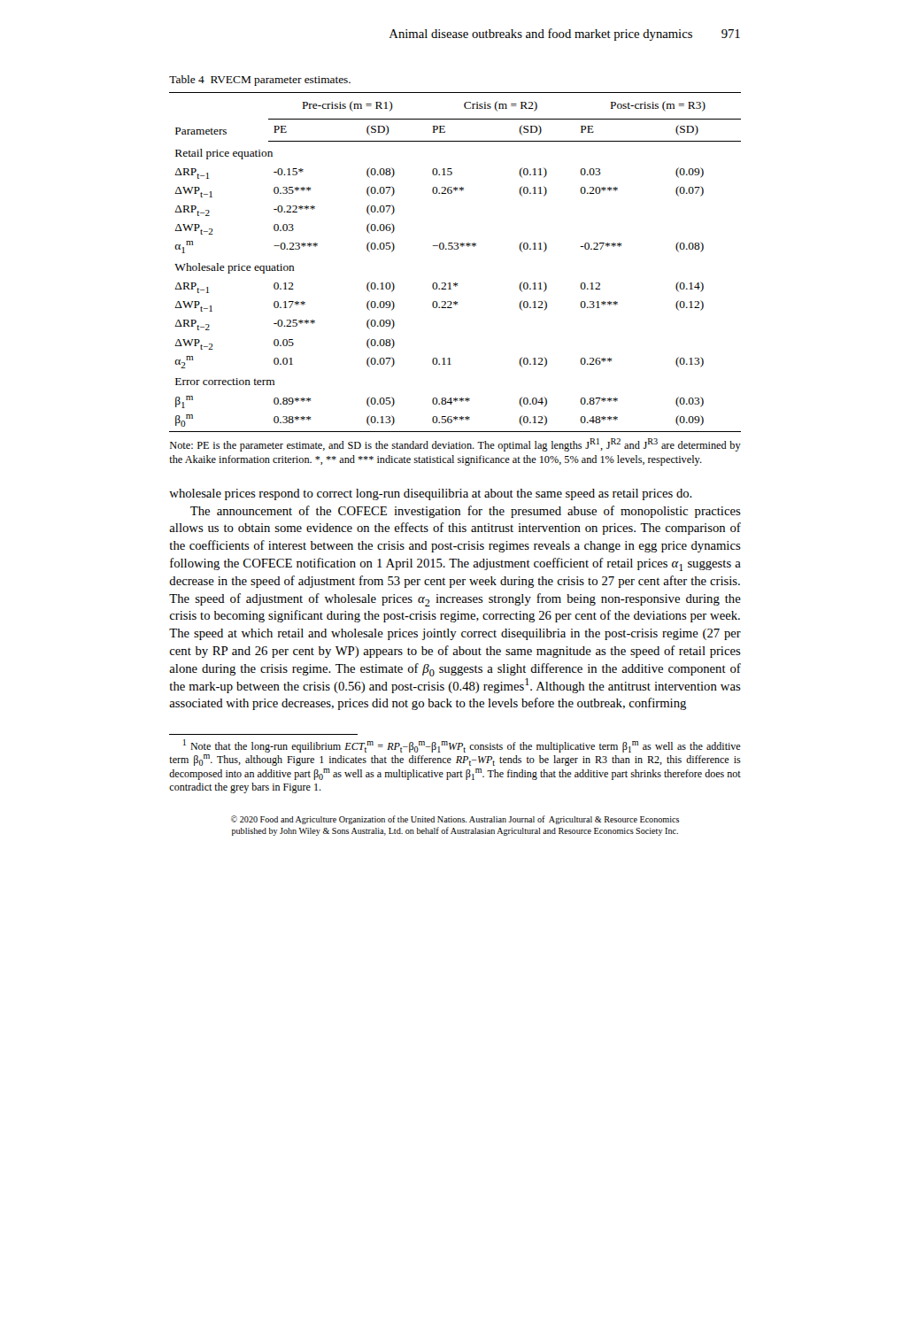Animal disease outbreaks and food market price dynamics971
Table 4 RVECM parameter estimates.
| Parameters | Pre-crisis (m = R1) | Crisis (m = R2) | Post-crisis (m = R3) |
| --- | --- | --- | --- |
| PE | (SD) | PE | (SD) | PE | (SD) |
| Retail price equation |
| ΔRP t−1 | -0.15* | (0.08) | 0.15 | (0.11) | 0.03 | (0.09) |
| ΔWP t−1 | 0.35*** | (0.07) | 0.26** | (0.11) | 0.20*** | (0.07) |
| ΔRP t−2 | -0.22*** | (0.07) | | | | |
| ΔWP t−2 | 0.03 | (0.06) | | | | |
| α 1 m | −0.23*** | (0.05) | −0.53*** | (0.11) | -0.27*** | (0.08) |
| Wholesale price equation |
| ΔRP t−1 | 0.12 | (0.10) | 0.21* | (0.11) | 0.12 | (0.14) |
| ΔWP t−1 | 0.17** | (0.09) | 0.22* | (0.12) | 0.31*** | (0.12) |
| ΔRP t−2 | -0.25*** | (0.09) | | | | |
| ΔWP t−2 | 0.05 | (0.08) | | | | |
| α 2 m | 0.01 | (0.07) | 0.11 | (0.12) | 0.26** | (0.13) |
| Error correction term |
| β 1 m | 0.89*** | (0.05) | 0.84*** | (0.04) | 0.87*** | (0.03) |
| β 0 m | 0.38*** | (0.13) | 0.56*** | (0.12) | 0.48*** | (0.09) |
Note: PE is the parameter estimate, and SD is the standard deviation. The optimal lag lengths JR1, JR2 and JR3 are determined by the Akaike information criterion. *, ** and *** indicate statistical significance at the 10%, 5% and 1% levels, respectively.
wholesale prices respond to correct long-run disequilibria at about the same speed as retail prices do.
The announcement of the COFECE investigation for the presumed abuse of monopolistic practices allows us to obtain some evidence on the effects of this antitrust intervention on prices. The comparison of the coefficients of interest between the crisis and post-crisis regimes reveals a change in egg price dynamics following the COFECE notification on 1 April 2015. The adjustment coefficient of retail prices α1 suggests a decrease in the speed of adjustment from 53 per cent per week during the crisis to 27 per cent after the crisis. The speed of adjustment of wholesale prices α2 increases strongly from being non-responsive during the crisis to becoming significant during the post-crisis regime, correcting 26 per cent of the deviations per week. The speed at which retail and wholesale prices jointly correct disequilibria in the post-crisis regime (27 per cent by RP and 26 per cent by WP) appears to be of about the same magnitude as the speed of retail prices alone during the crisis regime. The estimate of β0 suggests a slight difference in the additive component of the mark-up between the crisis (0.56) and post-crisis (0.48) regimes1. Although the antitrust intervention was associated with price decreases, prices did not go back to the levels before the outbreak, confirming
1 Note that the long-run equilibrium ECTtm = RPt−β0m−β1mWPt consists of the multiplicative term β1m as well as the additive term β0m. Thus, although Figure 1 indicates that the difference RPt−WPt tends to be larger in R3 than in R2, this difference is decomposed into an additive part β0m as well as a multiplicative part β1m. The finding that the additive part shrinks therefore does not contradict the grey bars in Figure 1.
© 2020 Food and Agriculture Organization of the United Nations. Australian Journal of Agricultural & Resource Economics
published by John Wiley & Sons Australia, Ltd. on behalf of Australasian Agricultural and Resource Economics Society Inc.